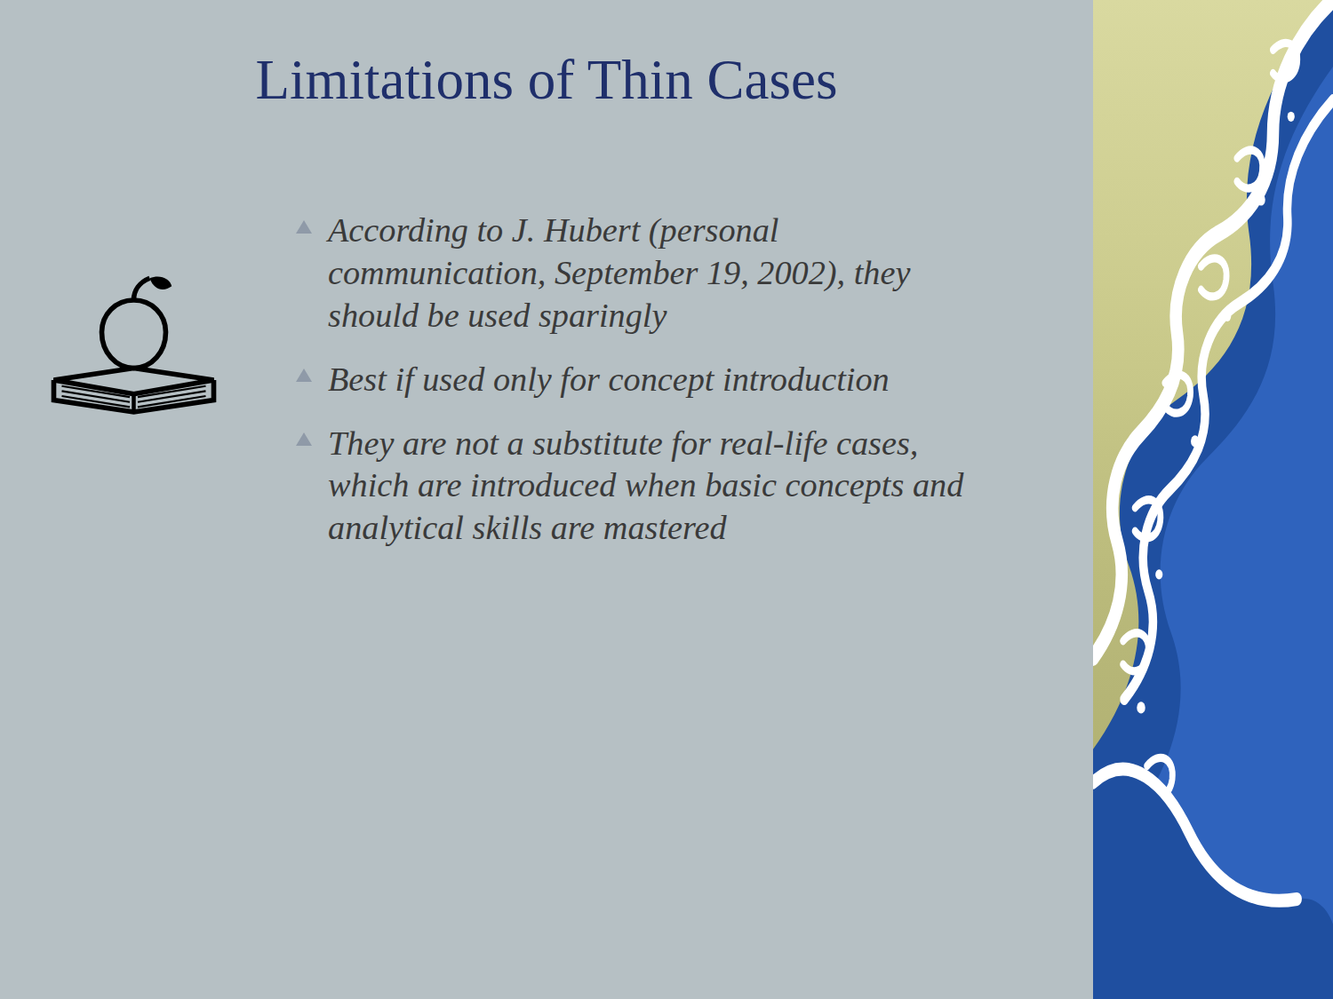Limitations of Thin Cases
According to J. Hubert (personal communication, September 19, 2002), they should be used sparingly
Best if used only for concept introduction
They are not a substitute for real-life cases, which are introduced when basic concepts and analytical skills are mastered